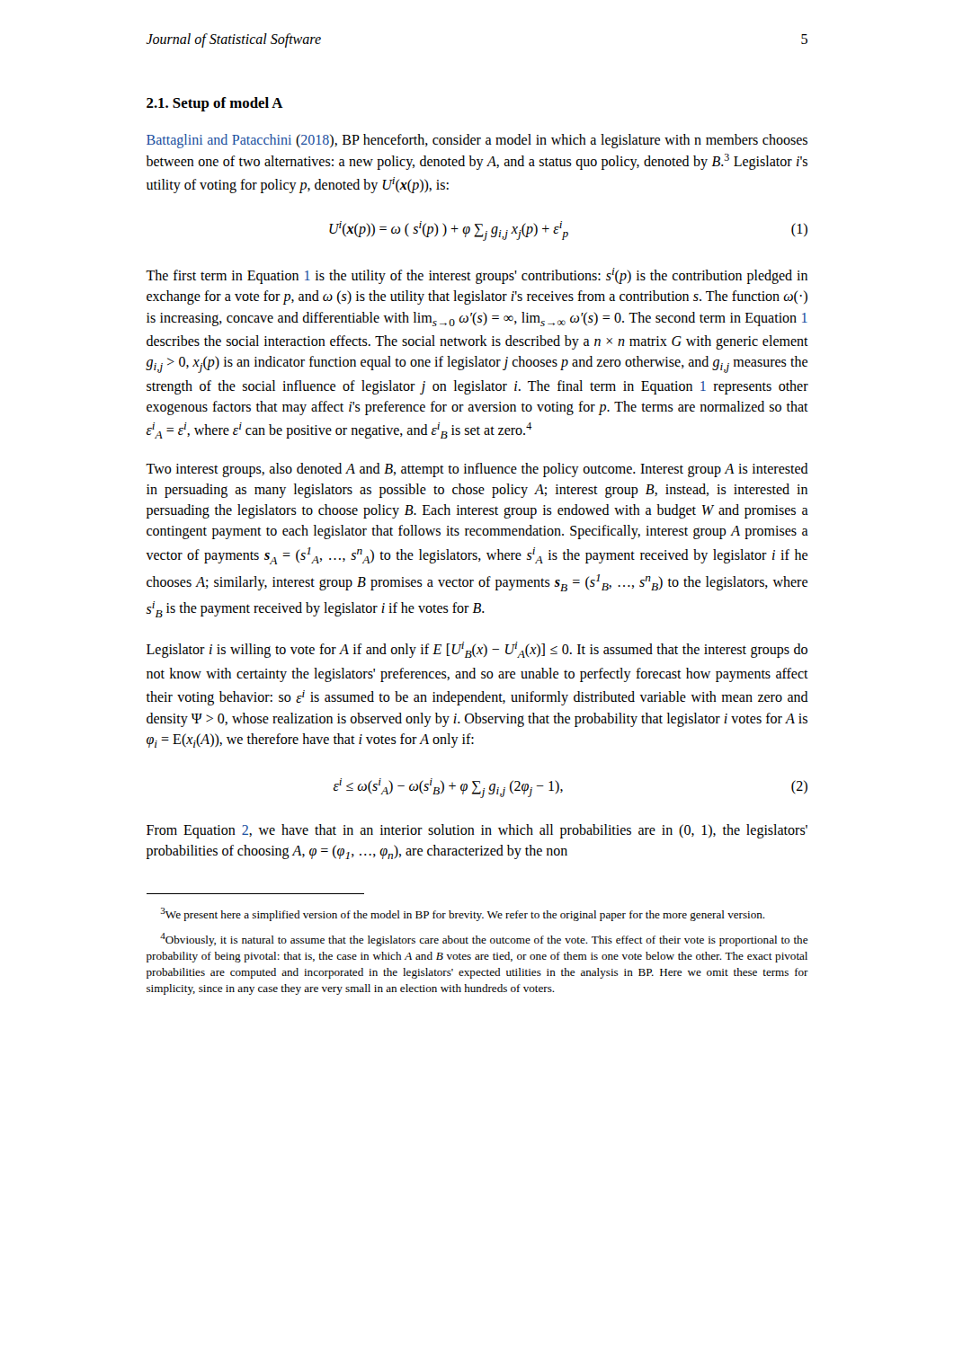Journal of Statistical Software 5
2.1. Setup of model A
Battaglini and Patacchini (2018), BP henceforth, consider a model in which a legislature with n members chooses between one of two alternatives: a new policy, denoted by A, and a status quo policy, denoted by B.3 Legislator i's utility of voting for policy p, denoted by Ui(x(p)), is:
Ui(x(p)) = ω ( si(p) ) + φ ∑j gi,j xj(p) + εip
(1)
The first term in Equation 1 is the utility of the interest groups' contributions: si(p) is the contribution pledged in exchange for a vote for p, and ω (s) is the utility that legislator i's receives from a contribution s. The function ω(·) is increasing, concave and differentiable with lims→0 ω′(s) = ∞, lims→∞ ω′(s) = 0. The second term in Equation 1 describes the social interaction effects. The social network is described by a n × n matrix G with generic element gi,j > 0, xj(p) is an indicator function equal to one if legislator j chooses p and zero otherwise, and gi,j measures the strength of the social influence of legislator j on legislator i. The final term in Equation 1 represents other exogenous factors that may affect i's preference for or aversion to voting for p. The terms are normalized so that εiA = εi, where εi can be positive or negative, and εiB is set at zero.4
Two interest groups, also denoted A and B, attempt to influence the policy outcome. Interest group A is interested in persuading as many legislators as possible to chose policy A; interest group B, instead, is interested in persuading the legislators to choose policy B. Each interest group is endowed with a budget W and promises a contingent payment to each legislator that follows its recommendation. Specifically, interest group A promises a vector of payments sA = (s1A, …, snA) to the legislators, where siA is the payment received by legislator i if he chooses A; similarly, interest group B promises a vector of payments sB = (s1B, …, snB) to the legislators, where siB is the payment received by legislator i if he votes for B.
Legislator i is willing to vote for A if and only if E [UiB(x) − UiA(x)] ≤ 0. It is assumed that the interest groups do not know with certainty the legislators' preferences, and so are unable to perfectly forecast how payments affect their voting behavior: so εi is assumed to be an independent, uniformly distributed variable with mean zero and density Ψ > 0, whose realization is observed only by i. Observing that the probability that legislator i votes for A is φi = E(xi(A)), we therefore have that i votes for A only if:
εi ≤ ω(siA) − ω(siB) + φ ∑j gi,j (2φj − 1),
(2)
From Equation 2, we have that in an interior solution in which all probabilities are in (0, 1), the legislators' probabilities of choosing A, φ = (φ1, …, φn), are characterized by the non
3We present here a simplified version of the model in BP for brevity. We refer to the original paper for the more general version.
4Obviously, it is natural to assume that the legislators care about the outcome of the vote. This effect of their vote is proportional to the probability of being pivotal: that is, the case in which A and B votes are tied, or one of them is one vote below the other. The exact pivotal probabilities are computed and incorporated in the legislators' expected utilities in the analysis in BP. Here we omit these terms for simplicity, since in any case they are very small in an election with hundreds of voters.